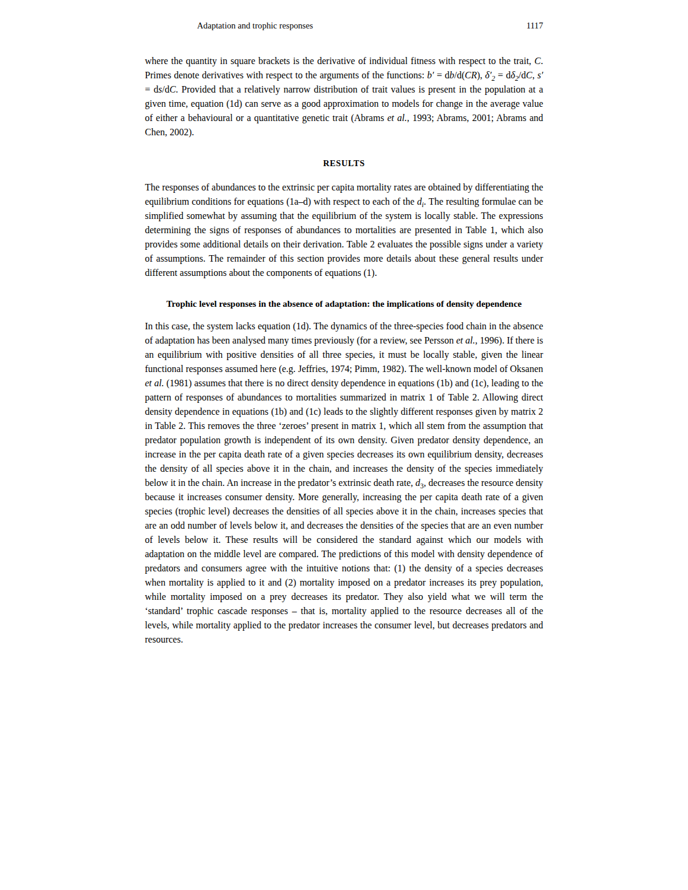Adaptation and trophic responses 1117
where the quantity in square brackets is the derivative of individual fitness with respect to the trait, C. Primes denote derivatives with respect to the arguments of the functions: b′ = db/d(CR), δ′2 = dδ2/dC, s′ = ds/dC. Provided that a relatively narrow distribution of trait values is present in the population at a given time, equation (1d) can serve as a good approximation to models for change in the average value of either a behavioural or a quantitative genetic trait (Abrams et al., 1993; Abrams, 2001; Abrams and Chen, 2002).
RESULTS
The responses of abundances to the extrinsic per capita mortality rates are obtained by differentiating the equilibrium conditions for equations (1a–d) with respect to each of the di. The resulting formulae can be simplified somewhat by assuming that the equilibrium of the system is locally stable. The expressions determining the signs of responses of abundances to mortalities are presented in Table 1, which also provides some additional details on their derivation. Table 2 evaluates the possible signs under a variety of assumptions. The remainder of this section provides more details about these general results under different assumptions about the components of equations (1).
Trophic level responses in the absence of adaptation: the implications of density dependence
In this case, the system lacks equation (1d). The dynamics of the three-species food chain in the absence of adaptation has been analysed many times previously (for a review, see Persson et al., 1996). If there is an equilibrium with positive densities of all three species, it must be locally stable, given the linear functional responses assumed here (e.g. Jeffries, 1974; Pimm, 1982). The well-known model of Oksanen et al. (1981) assumes that there is no direct density dependence in equations (1b) and (1c), leading to the pattern of responses of abundances to mortalities summarized in matrix 1 of Table 2. Allowing direct density dependence in equations (1b) and (1c) leads to the slightly different responses given by matrix 2 in Table 2. This removes the three ‘zeroes’ present in matrix 1, which all stem from the assumption that predator population growth is independent of its own density. Given predator density dependence, an increase in the per capita death rate of a given species decreases its own equilibrium density, decreases the density of all species above it in the chain, and increases the density of the species immediately below it in the chain. An increase in the predator’s extrinsic death rate, d3, decreases the resource density because it increases consumer density. More generally, increasing the per capita death rate of a given species (trophic level) decreases the densities of all species above it in the chain, increases species that are an odd number of levels below it, and decreases the densities of the species that are an even number of levels below it. These results will be considered the standard against which our models with adaptation on the middle level are compared. The predictions of this model with density dependence of predators and consumers agree with the intuitive notions that: (1) the density of a species decreases when mortality is applied to it and (2) mortality imposed on a predator increases its prey population, while mortality imposed on a prey decreases its predator. They also yield what we will term the ‘standard’ trophic cascade responses – that is, mortality applied to the resource decreases all of the levels, while mortality applied to the predator increases the consumer level, but decreases predators and resources.